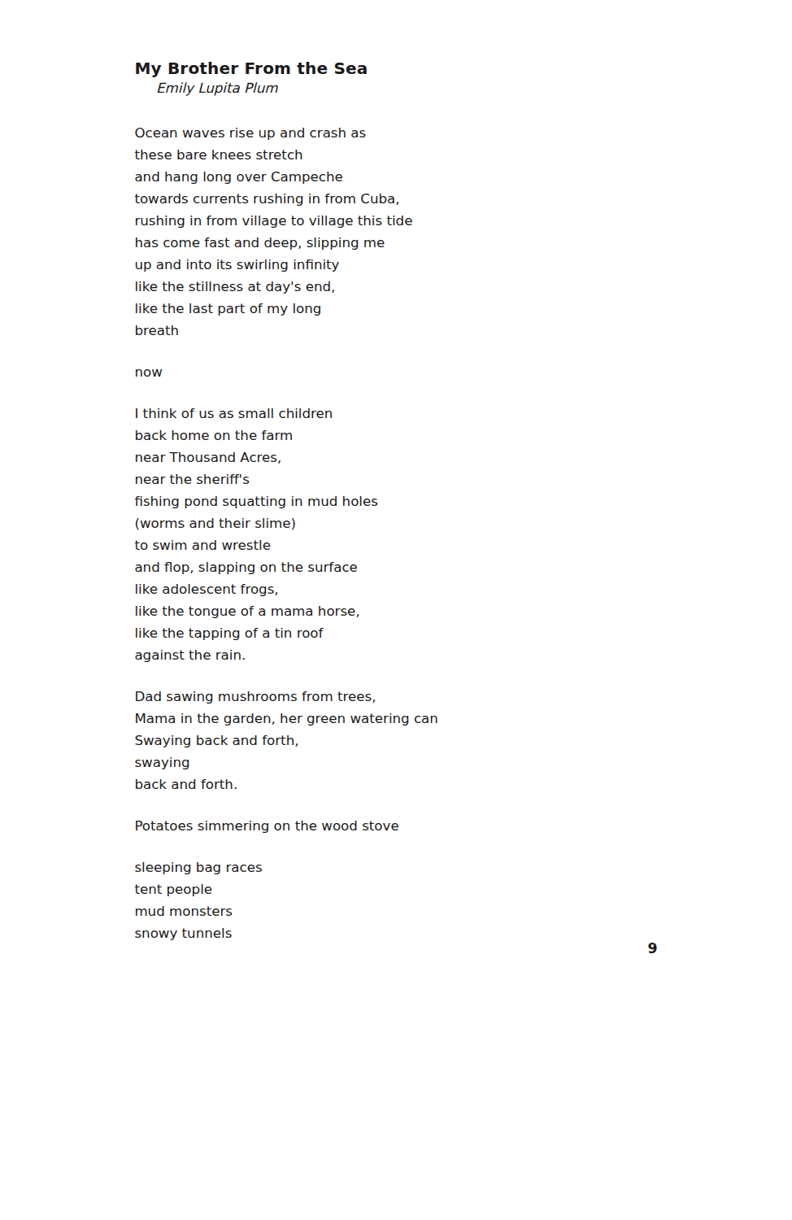My Brother From the Sea
Emily Lupita Plum
Ocean waves rise up and crash as
these bare knees stretch
and hang long over Campeche
towards currents rushing in from Cuba,
rushing in from village to village this tide
has come fast and deep, slipping me
up and into its swirling infinity
like the stillness at day's end,
like the last part of my long
breath
now
I think of us as small children
back home on the farm
near Thousand Acres,
near the sheriff's
fishing pond squatting in mud holes
(worms and their slime)
to swim and wrestle
and flop, slapping on the surface
like adolescent frogs,
like the tongue of a mama horse,
like the tapping of a tin roof
against the rain.
Dad sawing mushrooms from trees,
Mama in the garden, her green watering can
Swaying back and forth,
swaying
back and forth.
Potatoes simmering on the wood stove
sleeping bag races
tent people
mud monsters
snowy tunnels
9